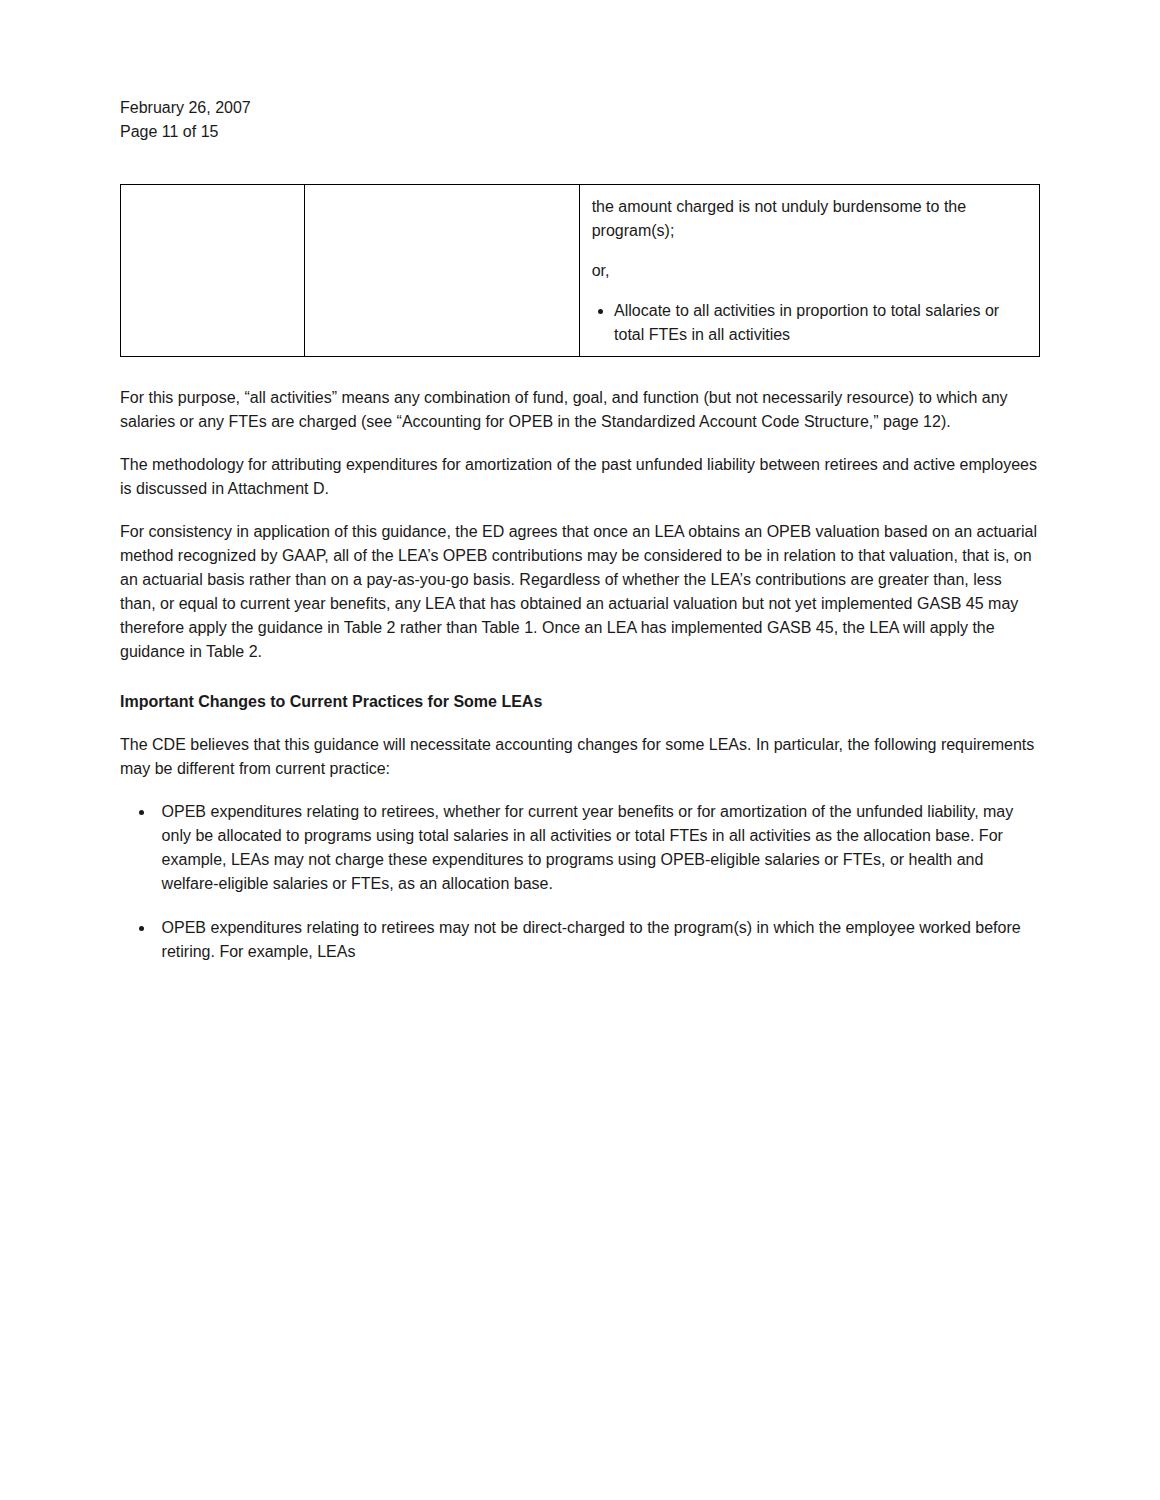February 26, 2007
Page 11 of 15
| | | the amount charged is not unduly burdensome to the program(s); or, Allocate to all activities in proportion to total salaries or total FTEs in all activities |
For this purpose, “all activities” means any combination of fund, goal, and function (but not necessarily resource) to which any salaries or any FTEs are charged (see “Accounting for OPEB in the Standardized Account Code Structure,” page 12).
The methodology for attributing expenditures for amortization of the past unfunded liability between retirees and active employees is discussed in Attachment D.
For consistency in application of this guidance, the ED agrees that once an LEA obtains an OPEB valuation based on an actuarial method recognized by GAAP, all of the LEA’s OPEB contributions may be considered to be in relation to that valuation, that is, on an actuarial basis rather than on a pay-as-you-go basis. Regardless of whether the LEA’s contributions are greater than, less than, or equal to current year benefits, any LEA that has obtained an actuarial valuation but not yet implemented GASB 45 may therefore apply the guidance in Table 2 rather than Table 1. Once an LEA has implemented GASB 45, the LEA will apply the guidance in Table 2.
Important Changes to Current Practices for Some LEAs
The CDE believes that this guidance will necessitate accounting changes for some LEAs. In particular, the following requirements may be different from current practice:
OPEB expenditures relating to retirees, whether for current year benefits or for amortization of the unfunded liability, may only be allocated to programs using total salaries in all activities or total FTEs in all activities as the allocation base. For example, LEAs may not charge these expenditures to programs using OPEB-eligible salaries or FTEs, or health and welfare-eligible salaries or FTEs, as an allocation base.
OPEB expenditures relating to retirees may not be direct-charged to the program(s) in which the employee worked before retiring. For example, LEAs